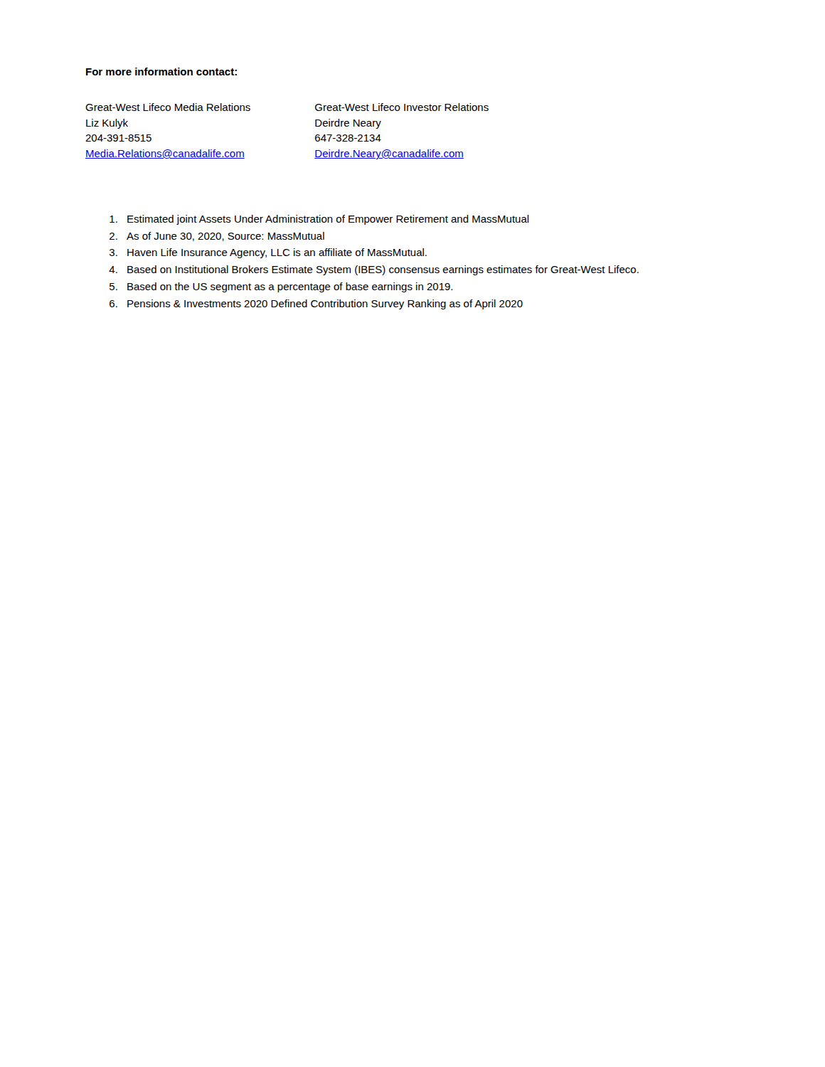For more information contact:
| Great-West Lifeco Media Relations Liz Kulyk 204-391-8515 Media.Relations@canadalife.com | Great-West Lifeco Investor Relations Deirdre Neary 647-328-2134 Deirdre.Neary@canadalife.com |
Estimated joint Assets Under Administration of Empower Retirement and MassMutual
As of June 30, 2020, Source: MassMutual
Haven Life Insurance Agency, LLC is an affiliate of MassMutual.
Based on Institutional Brokers Estimate System (IBES) consensus earnings estimates for Great-West Lifeco.
Based on the US segment as a percentage of base earnings in 2019.
Pensions & Investments 2020 Defined Contribution Survey Ranking as of April 2020